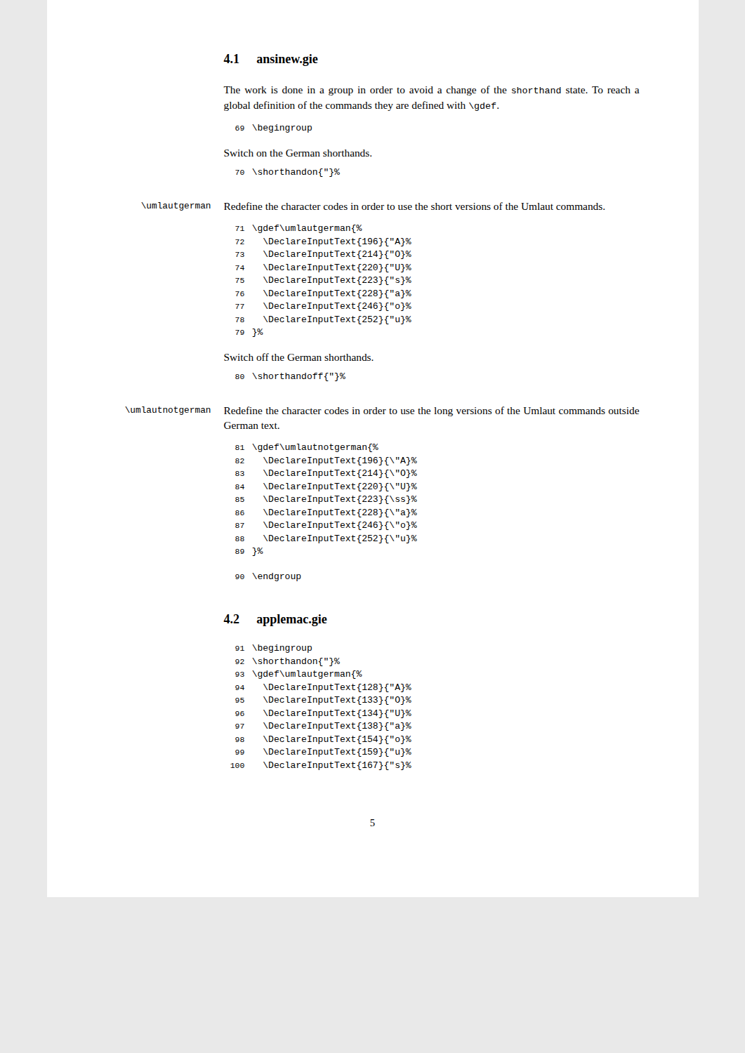4.1ansinew.gie
The work is done in a group in order to avoid a change of the shorthand state. To reach a global definition of the commands they are defined with \gdef.
69\begingroup
Switch on the German shorthands.
70\shorthandon{"}%
\umlautgerman
Redefine the character codes in order to use the short versions of the Umlaut commands.
71\gdef\umlautgerman{%
72 \DeclareInputText{196}{"A}%
73 \DeclareInputText{214}{"O}%
74 \DeclareInputText{220}{"U}%
75 \DeclareInputText{223}{"s}%
76 \DeclareInputText{228}{"a}%
77 \DeclareInputText{246}{"o}%
78 \DeclareInputText{252}{"u}%
79}%
Switch off the German shorthands.
80\shorthandoff{"}%
\umlautnotgerman
Redefine the character codes in order to use the long versions of the Umlaut commands outside German text.
81\gdef\umlautnotgerman{%
82 \DeclareInputText{196}{\"A}%
83 \DeclareInputText{214}{\"O}%
84 \DeclareInputText{220}{\"U}%
85 \DeclareInputText{223}{\ss}%
86 \DeclareInputText{228}{\"a}%
87 \DeclareInputText{246}{\"o}%
88 \DeclareInputText{252}{\"u}%
89}%
90\endgroup
4.2applemac.gie
91\begingroup
92\shorthandon{"}%
93\gdef\umlautgerman{%
94 \DeclareInputText{128}{"A}%
95 \DeclareInputText{133}{"O}%
96 \DeclareInputText{134}{"U}%
97 \DeclareInputText{138}{"a}%
98 \DeclareInputText{154}{"o}%
99 \DeclareInputText{159}{"u}%
100 \DeclareInputText{167}{"s}%
5